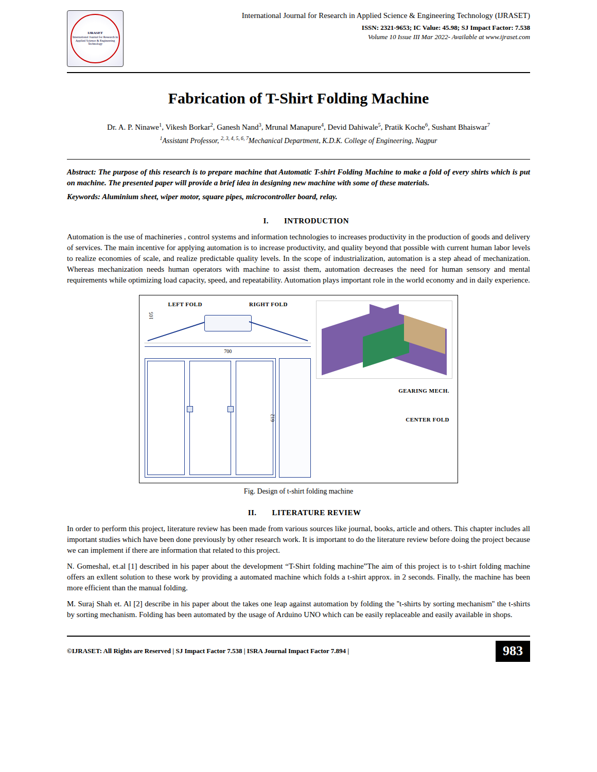IJRASET International Journal for Research in Applied Science & Engineering Technology
International Journal for Research in Applied Science & Engineering Technology (IJRASET)
ISSN: 2321-9653; IC Value: 45.98; SJ Impact Factor: 7.538
Volume 10 Issue III Mar 2022- Available at www.ijraset.com
Fabrication of T-Shirt Folding Machine
Dr. A. P. Ninawe1, Vikesh Borkar2, Ganesh Nand3, Mrunal Manapure4, Devid Dahiwale5, Pratik Koche6, Sushant Bhaiswar7
1Assistant Professor, 2, 3, 4, 5, 6, 7Mechanical Department, K.D.K. College of Engineering, Nagpur
Abstract: The purpose of this research is to prepare machine that Automatic T-shirt Folding Machine to make a fold of every shirts which is put on machine. The presented paper will provide a brief idea in designing new machine with some of these materials.
Keywords: Aluminium sheet, wiper motor, square pipes, microcontroller board, relay.
I. INTRODUCTION
Automation is the use of machineries , control systems and information technologies to increases productivity in the production of goods and delivery of services. The main incentive for applying automation is to increase productivity, and quality beyond that possible with current human labor levels to realize economies of scale, and realize predictable quality levels. In the scope of industrialization, automation is a step ahead of mechanization. Whereas mechanization needs human operators with machine to assist them, automation decreases the need for human sensory and mental requirements while optimizing load capacity, speed, and repeatability. Automation plays important role in the world economy and in daily experience.
LEFT FOLD RIGHT FOLD
105
700
612
GEARING MECH.
CENTER FOLD
Fig. Design of t-shirt folding machine
II. LITERATURE REVIEW
In order to perform this project, literature review has been made from various sources like journal, books, article and others. This chapter includes all important studies which have been done previously by other research work. It is important to do the literature review before doing the project because we can implement if there are information that related to this project.
N. Gomeshal, et.al [1] described in his paper about the development “T-Shirt folding machine”The aim of this project is to t-shirt folding machine offers an exllent solution to these work by providing a automated machine which folds a t-shirt approx. in 2 seconds. Finally, the machine has been more efficient than the manual folding.
M. Suraj Shah et. Al [2] describe in his paper about the takes one leap against automation by folding the ''t-shirts by sorting mechanism'' the t-shirts by sorting mechanism. Folding has been automated by the usage of Arduino UNO which can be easily replaceable and easily available in shops.
©IJRASET: All Rights are Reserved | SJ Impact Factor 7.538 | ISRA Journal Impact Factor 7.894 |
983